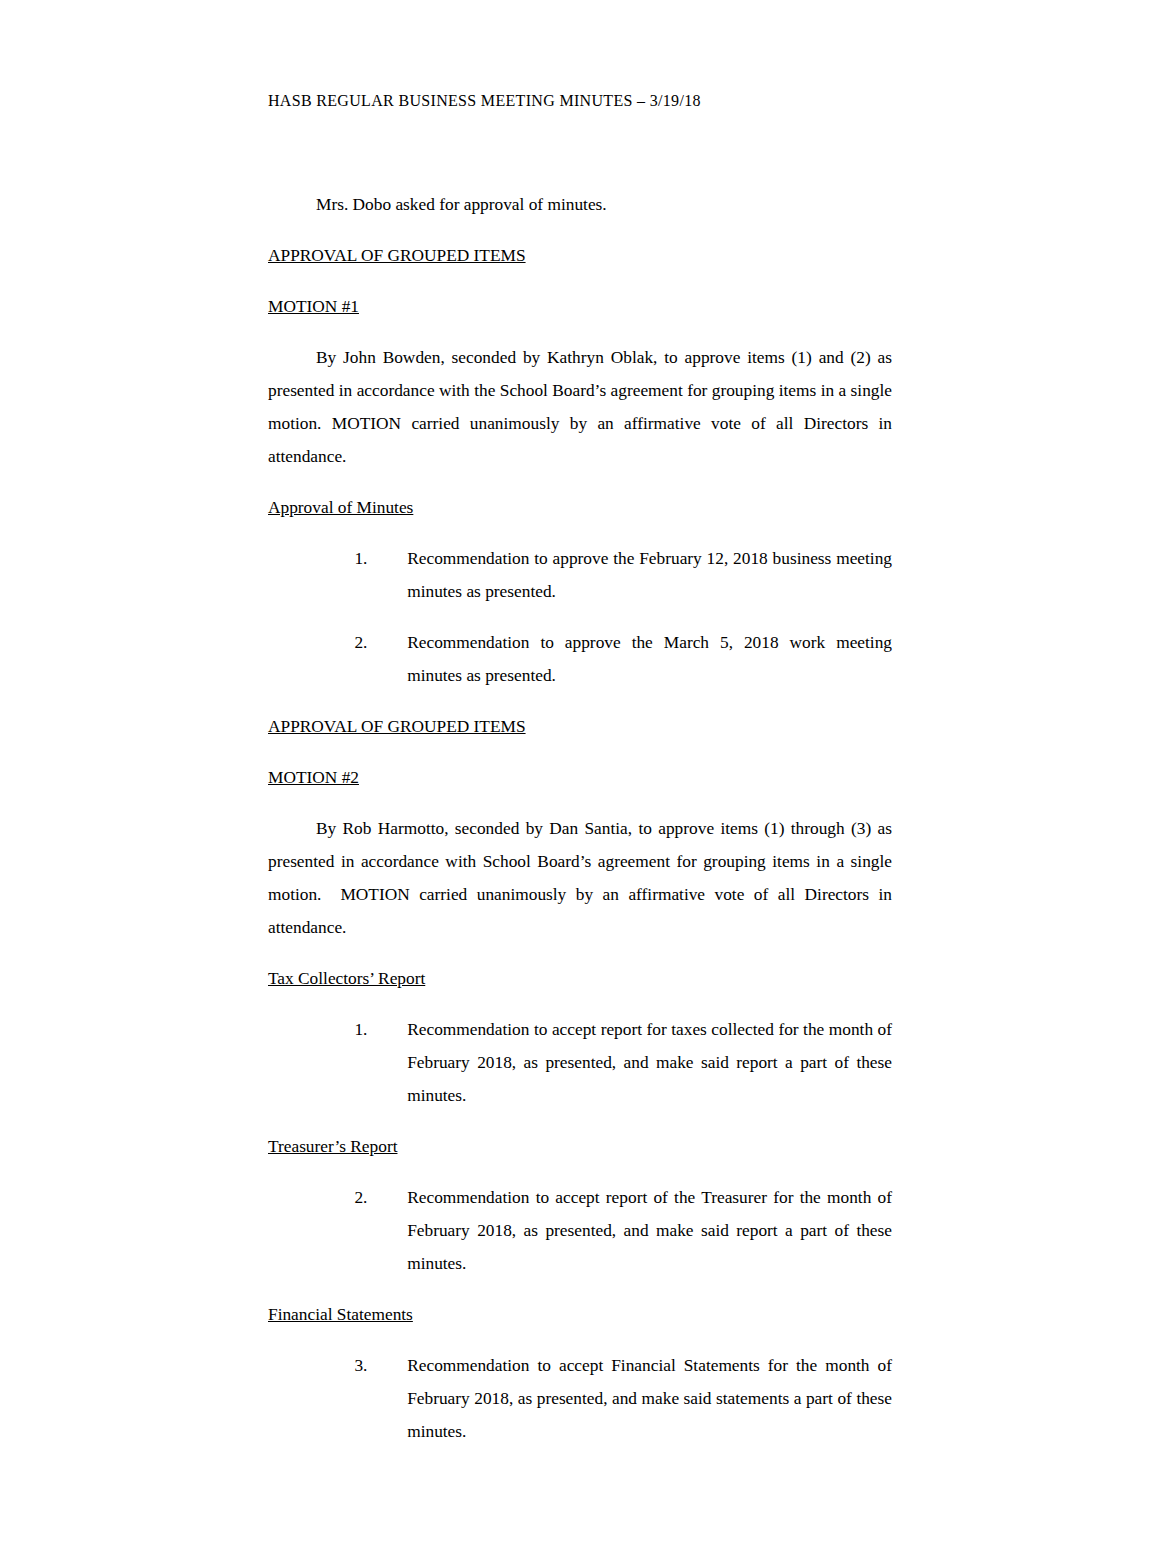HASB REGULAR BUSINESS MEETING MINUTES – 3/19/18
Mrs. Dobo asked for approval of minutes.
APPROVAL OF GROUPED ITEMS
MOTION #1
By John Bowden, seconded by Kathryn Oblak, to approve items (1) and (2) as presented in accordance with the School Board’s agreement for grouping items in a single motion. MOTION carried unanimously by an affirmative vote of all Directors in attendance.
Approval of Minutes
1. Recommendation to approve the February 12, 2018 business meeting minutes as presented.
2. Recommendation to approve the March 5, 2018 work meeting minutes as presented.
APPROVAL OF GROUPED ITEMS
MOTION #2
By Rob Harmotto, seconded by Dan Santia, to approve items (1) through (3) as presented in accordance with School Board’s agreement for grouping items in a single motion. MOTION carried unanimously by an affirmative vote of all Directors in attendance.
Tax Collectors’ Report
1. Recommendation to accept report for taxes collected for the month of February 2018, as presented, and make said report a part of these minutes.
Treasurer’s Report
2. Recommendation to accept report of the Treasurer for the month of February 2018, as presented, and make said report a part of these minutes.
Financial Statements
3. Recommendation to accept Financial Statements for the month of February 2018, as presented, and make said statements a part of these minutes.